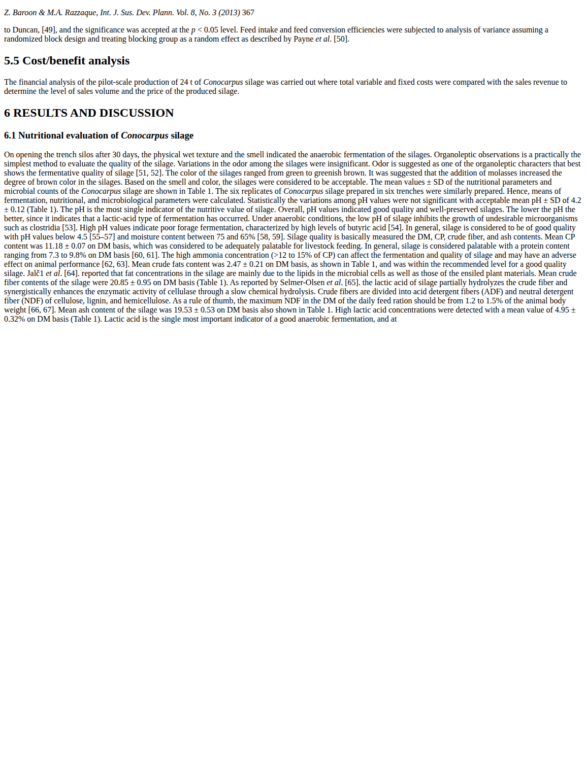Z. Baroon & M.A. Razzaque, Int. J. Sus. Dev. Plann. Vol. 8, No. 3 (2013) 367
to Duncan, [49], and the significance was accepted at the p < 0.05 level. Feed intake and feed conversion efficiencies were subjected to analysis of variance assuming a randomized block design and treating blocking group as a random effect as described by Payne et al. [50].
5.5 Cost/benefit analysis
The financial analysis of the pilot-scale production of 24 t of Conocarpus silage was carried out where total variable and fixed costs were compared with the sales revenue to determine the level of sales volume and the price of the produced silage.
6 RESULTS AND DISCUSSION
6.1 Nutritional evaluation of Conocarpus silage
On opening the trench silos after 30 days, the physical wet texture and the smell indicated the anaerobic fermentation of the silages. Organoleptic observations is a practically the simplest method to evaluate the quality of the silage. Variations in the odor among the silages were insignificant. Odor is suggested as one of the organoleptic characters that best shows the fermentative quality of silage [51, 52]. The color of the silages ranged from green to greenish brown. It was suggested that the addition of molasses increased the degree of brown color in the silages. Based on the smell and color, the silages were considered to be acceptable. The mean values ± SD of the nutritional parameters and microbial counts of the Conocarpus silage are shown in Table 1. The six replicates of Conocarpus silage prepared in six trenches were similarly prepared. Hence, means of fermentation, nutritional, and microbiological parameters were calculated. Statistically the variations among pH values were not significant with acceptable mean pH ± SD of 4.2 ± 0.12 (Table 1). The pH is the most single indicator of the nutritive value of silage. Overall, pH values indicated good quality and well-preserved silages. The lower the pH the better, since it indicates that a lactic-acid type of fermentation has occurred. Under anaerobic conditions, the low pH of silage inhibits the growth of undesirable microorganisms such as clostridia [53]. High pH values indicate poor forage fermentation, characterized by high levels of butyric acid [54]. In general, silage is considered to be of good quality with pH values below 4.5 [55–57] and moisture content between 75 and 65% [58, 59]. Silage quality is basically measured the DM, CP, crude fiber, and ash contents. Mean CP content was 11.18 ± 0.07 on DM basis, which was considered to be adequately palatable for livestock feeding. In general, silage is considered palatable with a protein content ranging from 7.3 to 9.8% on DM basis [60, 61]. The high ammonia concentration (>12 to 15% of CP) can affect the fermentation and quality of silage and may have an adverse effect on animal performance [62, 63]. Mean crude fats content was 2.47 ± 0.21 on DM basis, as shown in Table 1, and was within the recommended level for a good quality silage. Jalč1 et al. [64]. reported that fat concentrations in the silage are mainly due to the lipids in the microbial cells as well as those of the ensiled plant materials. Mean crude fiber contents of the silage were 20.85 ± 0.95 on DM basis (Table 1). As reported by Selmer-Olsen et al. [65]. the lactic acid of silage partially hydrolyzes the crude fiber and synergistically enhances the enzymatic activity of cellulase through a slow chemical hydrolysis. Crude fibers are divided into acid detergent fibers (ADF) and neutral detergent fiber (NDF) of cellulose, lignin, and hemicellulose. As a rule of thumb, the maximum NDF in the DM of the daily feed ration should be from 1.2 to 1.5% of the animal body weight [66, 67]. Mean ash content of the silage was 19.53 ± 0.53 on DM basis also shown in Table 1. High lactic acid concentrations were detected with a mean value of 4.95 ± 0.32% on DM basis (Table 1). Lactic acid is the single most important indicator of a good anaerobic fermentation, and at